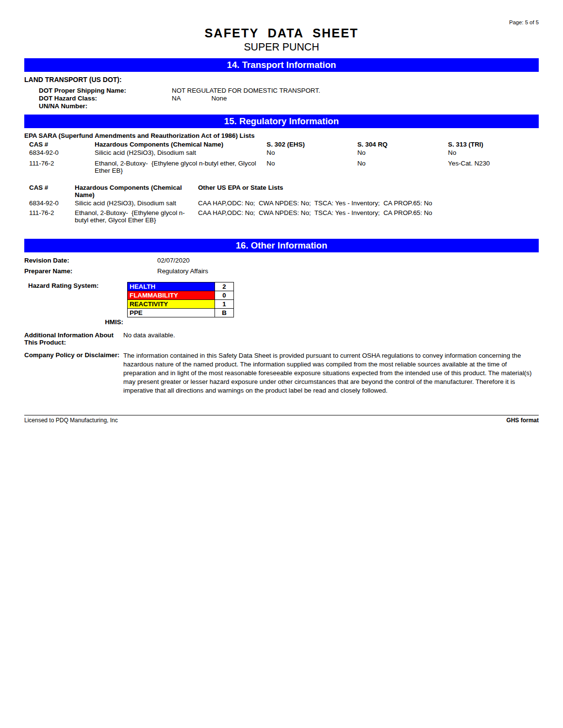Page: 5 of 5
SAFETY DATA SHEET
SUPER PUNCH
14. Transport Information
LAND TRANSPORT (US DOT):
| DOT Proper Shipping Name: | NOT REGULATED FOR DOMESTIC TRANSPORT. |
| DOT Hazard Class: | NA None |
| UN/NA Number: | |
15. Regulatory Information
EPA SARA (Superfund Amendments and Reauthorization Act of 1986) Lists
| CAS # | Hazardous Components (Chemical Name) | S. 302 (EHS) | S. 304 RQ | S. 313 (TRI) |
| --- | --- | --- | --- | --- |
| 6834-92-0 | Silicic acid (H2SiO3), Disodium salt | No | No | No |
| 111-76-2 | Ethanol, 2-Butoxy- {Ethylene glycol n-butyl ether, Glycol Ether EB} | No | No | Yes-Cat. N230 |
| CAS # | Hazardous Components (Chemical Name) | Other US EPA or State Lists |
| --- | --- | --- |
| 6834-92-0 | Silicic acid (H2SiO3), Disodium salt | CAA HAP,ODC: No; CWA NPDES: No; TSCA: Yes - Inventory; CA PROP.65: No |
| 111-76-2 | Ethanol, 2-Butoxy- {Ethylene glycol n-butyl ether, Glycol Ether EB} | CAA HAP,ODC: No; CWA NPDES: No; TSCA: Yes - Inventory; CA PROP.65: No |
16. Other Information
| Revision Date: | 02/07/2020 |
| Preparer Name: | Regulatory Affairs |
| Hazard Rating System: | / HEALTH / 2 / / FLAMMABILITY / 0 / / REACTIVITY / 1 / / PPE / B / |
| HMIS: | |
| Additional Information About This Product: | No data available. |
| Company Policy or Disclaimer: | The information contained in this Safety Data Sheet is provided pursuant to current OSHA regulations to convey information concerning the hazardous nature of the named product. The information supplied was compiled from the most reliable sources available at the time of preparation and in light of the most reasonable foreseeable exposure situations expected from the intended use of this product. The material(s) may present greater or lesser hazard exposure under other circumstances that are beyond the control of the manufacturer. Therefore it is imperative that all directions and warnings on the product label be read and closely followed. |
Licensed to PDQ Manufacturing, Inc
GHS format